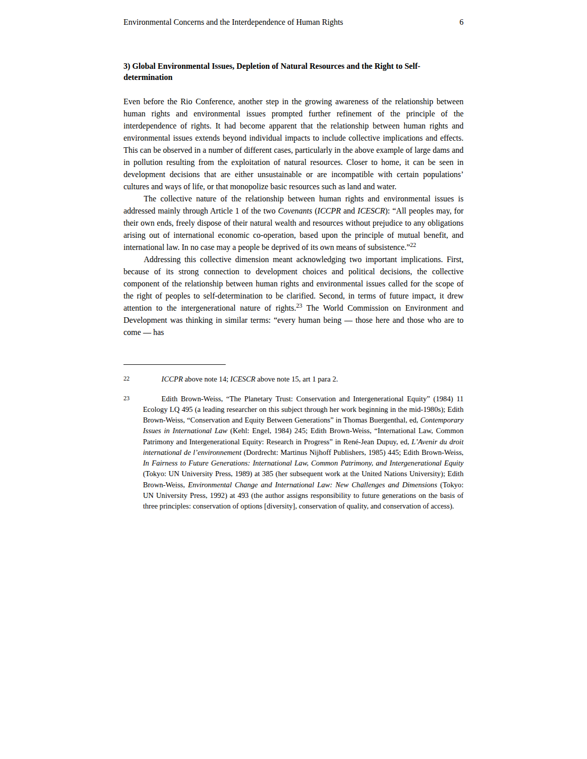Environmental Concerns and the Interdependence of Human Rights 6
3) Global Environmental Issues, Depletion of Natural Resources and the Right to Self-determination
Even before the Rio Conference, another step in the growing awareness of the relationship between human rights and environmental issues prompted further refinement of the principle of the interdependence of rights. It had become apparent that the relationship between human rights and environmental issues extends beyond individual impacts to include collective implications and effects. This can be observed in a number of different cases, particularly in the above example of large dams and in pollution resulting from the exploitation of natural resources. Closer to home, it can be seen in development decisions that are either unsustainable or are incompatible with certain populations’ cultures and ways of life, or that monopolize basic resources such as land and water.
The collective nature of the relationship between human rights and environmental issues is addressed mainly through Article 1 of the two Covenants (ICCPR and ICESCR): “All peoples may, for their own ends, freely dispose of their natural wealth and resources without prejudice to any obligations arising out of international economic co-operation, based upon the principle of mutual benefit, and international law. In no case may a people be deprived of its own means of subsistence.”22
Addressing this collective dimension meant acknowledging two important implications. First, because of its strong connection to development choices and political decisions, the collective component of the relationship between human rights and environmental issues called for the scope of the right of peoples to self-determination to be clarified. Second, in terms of future impact, it drew attention to the intergenerational nature of rights.23 The World Commission on Environment and Development was thinking in similar terms: “every human being — those here and those who are to come — has
22
ICCPR above note 14; ICESCR above note 15, art 1 para 2.
23
Edith Brown-Weiss, “The Planetary Trust: Conservation and Intergenerational Equity” (1984) 11 Ecology LQ 495 (a leading researcher on this subject through her work beginning in the mid-1980s); Edith Brown-Weiss, “Conservation and Equity Between Generations” in Thomas Buergenthal, ed, Contemporary Issues in International Law (Kehl: Engel, 1984) 245; Edith Brown-Weiss, “International Law, Common Patrimony and Intergenerational Equity: Research in Progress” in René-Jean Dupuy, ed, L’Avenir du droit international de l’environnement (Dordrecht: Martinus Nijhoff Publishers, 1985) 445; Edith Brown-Weiss, In Fairness to Future Generations: International Law, Common Patrimony, and Intergenerational Equity (Tokyo: UN University Press, 1989) at 385 (her subsequent work at the United Nations University); Edith Brown-Weiss, Environmental Change and International Law: New Challenges and Dimensions (Tokyo: UN University Press, 1992) at 493 (the author assigns responsibility to future generations on the basis of three principles: conservation of options [diversity], conservation of quality, and conservation of access).